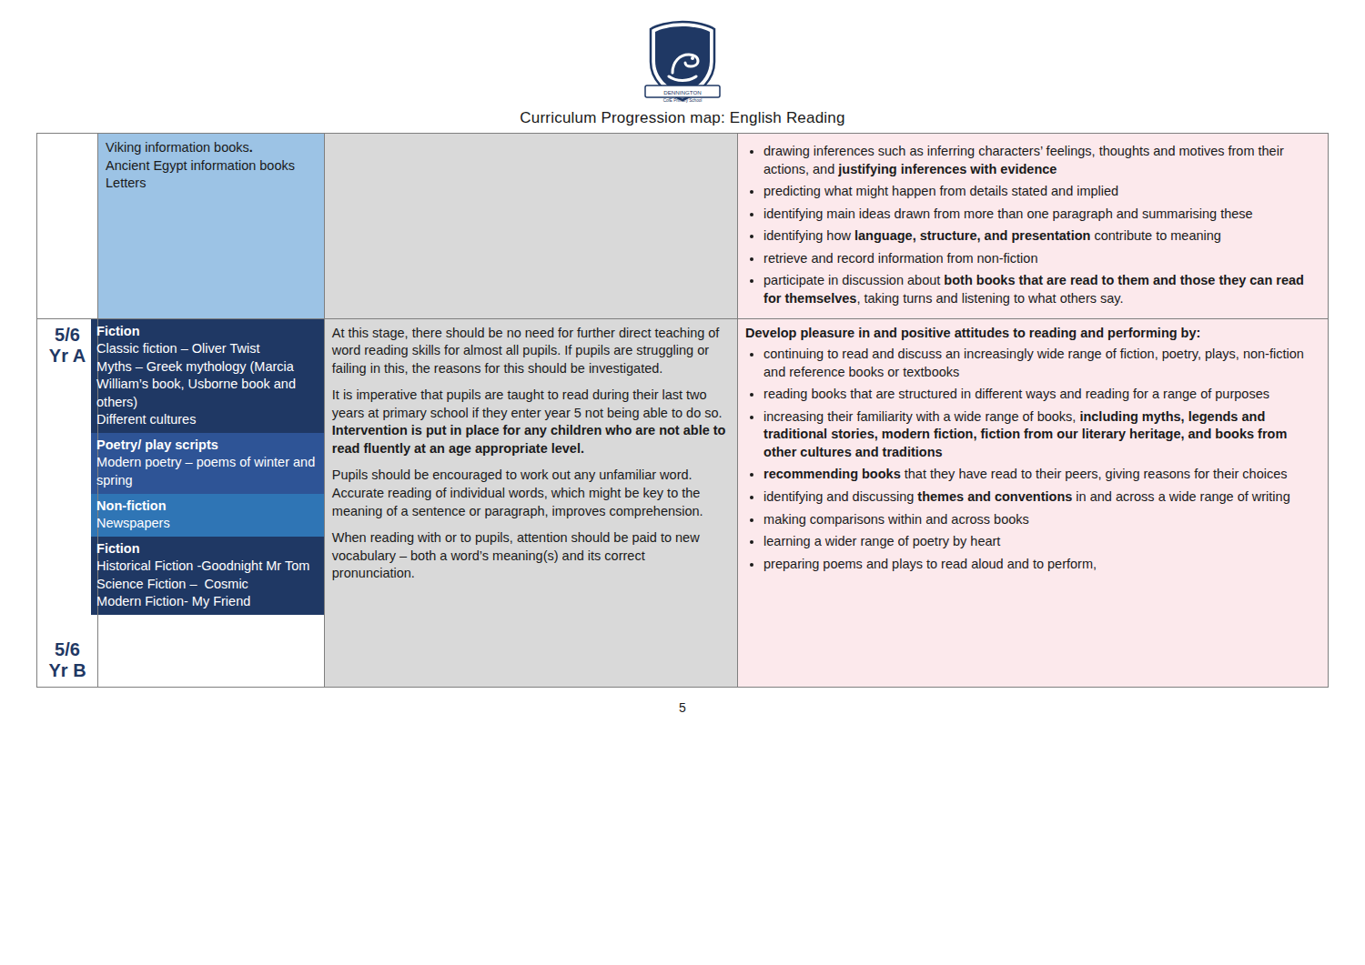Dennington CofE Primary School crest DENNINGTON CofE Primary School
Curriculum Progression map: English Reading
| | Viking information books . Ancient Egypt information books Letters | | drawing inferences such as inferring characters’ feelings, thoughts and motives from their actions, and justifying inferences with evidence predicting what might happen from details stated and implied identifying main ideas drawn from more than one paragraph and summarising these identifying how language, structure, and presentation contribute to meaning retrieve and record information from non-fiction participate in discussion about both books that are read to them and those they can read for themselves , taking turns and listening to what others say. |
| 5/6 Yr A 5/6 Yr B | Fiction Classic fiction – Oliver Twist Myths – Greek mythology (Marcia William’s book, Usborne book and others) Different cultures Poetry/ play scripts Modern poetry – poems of winter and spring Non-fiction Newspapers Fiction Historical Fiction -Goodnight Mr Tom Science Fiction – Cosmic Modern Fiction- My Friend | At this stage, there should be no need for further direct teaching of word reading skills for almost all pupils. If pupils are struggling or failing in this, the reasons for this should be investigated. It is imperative that pupils are taught to read during their last two years at primary school if they enter year 5 not being able to do so. Intervention is put in place for any children who are not able to read fluently at an age appropriate level. Pupils should be encouraged to work out any unfamiliar word. Accurate reading of individual words, which might be key to the meaning of a sentence or paragraph, improves comprehension. When reading with or to pupils, attention should be paid to new vocabulary – both a word’s meaning(s) and its correct pronunciation. | Develop pleasure in and positive attitudes to reading and performing by: continuing to read and discuss an increasingly wide range of fiction, poetry, plays, non-fiction and reference books or textbooks reading books that are structured in different ways and reading for a range of purposes increasing their familiarity with a wide range of books, including myths, legends and traditional stories, modern fiction, fiction from our literary heritage, and books from other cultures and traditions recommending books that they have read to their peers, giving reasons for their choices identifying and discussing themes and conventions in and across a wide range of writing making comparisons within and across books learning a wider range of poetry by heart preparing poems and plays to read aloud and to perform, |
5